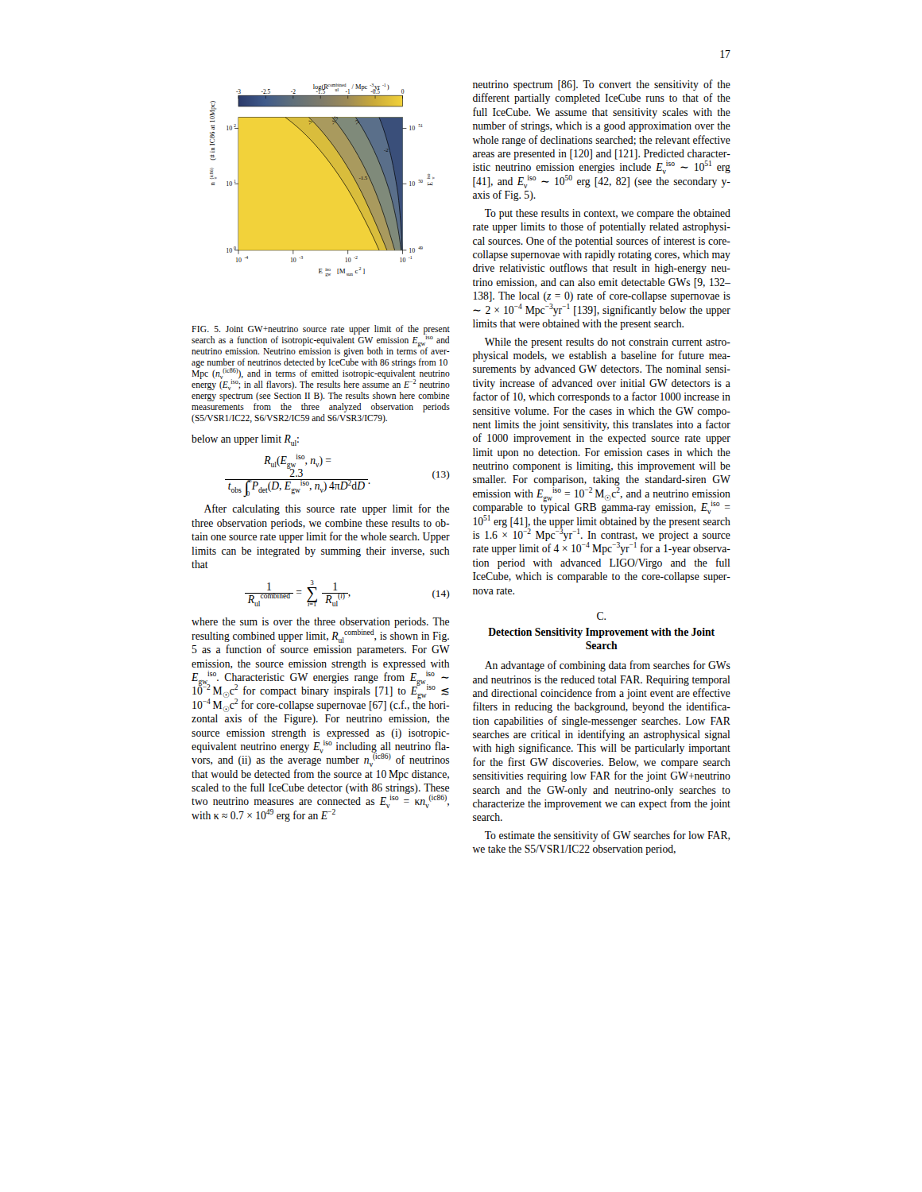17
log(R combined ul / Mpc -3 yr -1 ) -3 -2.5 -2 -1.5 -1 -0.5 0 -1 -1.5 -2 -2 -1.5 10-4 10-3 10-2 10-1 100 101 102 1049 1050 1051 E iso gw [M sun c 2 ] n v (ic86) (# in IC86 at 10Mpc) E iso v
FIG. 5. Joint GW+neutrino source rate upper limit of the present search as a function of isotropic-equivalent GW emission Egwiso and neutrino emission. Neutrino emission is given both in terms of average number of neutrinos detected by IceCube with 86 strings from 10 Mpc (nν(ic86)), and in terms of emitted isotropic-equivalent neutrino energy (Eνiso; in all flavors). The results here assume an E−2 neutrino energy spectrum (see Section II B). The results shown here combine measurements from the three analyzed observation periods (S5/VSR1/IC22, S6/VSR2/IC59 and S6/VSR3/IC79).
below an upper limit Rul:
Rul(Egwiso, nν) = 2.3 tobs ∫∞0 Pdet(D, Egwiso, nν) 4πD2dD .
(13)
After calculating this source rate upper limit for the three observation periods, we combine these results to obtain one source rate upper limit for the whole search. Upper limits can be integrated by summing their inverse, such that
1 Rulcombined = 3∑i=1 1 Rul(i),
(14)
where the sum is over the three observation periods. The resulting combined upper limit, Rulcombined, is shown in Fig. 5 as a function of source emission parameters. For GW emission, the source emission strength is expressed with Egwiso. Characteristic GW energies range from Egwiso ∼ 10−2 M☉c2 for compact binary inspirals [71] to Egwiso ≲ 10−4 M☉c2 for core-collapse supernovae [67] (c.f., the horizontal axis of the Figure). For neutrino emission, the source emission strength is expressed as (i) isotropic-equivalent neutrino energy Eνiso including all neutrino flavors, and (ii) as the average number nν(ic86) of neutrinos that would be detected from the source at 10 Mpc distance, scaled to the full IceCube detector (with 86 strings). These two neutrino measures are connected as Eνiso = κnν(ic86), with κ ≈ 0.7 × 1049 erg for an E−2
neutrino spectrum [86]. To convert the sensitivity of the different partially completed IceCube runs to that of the full IceCube. We assume that sensitivity scales with the number of strings, which is a good approximation over the whole range of declinations searched; the relevant effective areas are presented in [120] and [121]. Predicted characteristic neutrino emission energies include Eνiso ∼ 1051 erg [41], and Eνiso ∼ 1050 erg [42, 82] (see the secondary y-axis of Fig. 5).
To put these results in context, we compare the obtained rate upper limits to those of potentially related astrophysical sources. One of the potential sources of interest is core-collapse supernovae with rapidly rotating cores, which may drive relativistic outflows that result in high-energy neutrino emission, and can also emit detectable GWs [9, 132–138]. The local (z = 0) rate of core-collapse supernovae is ∼ 2 × 10−4 Mpc−3yr−1 [139], significantly below the upper limits that were obtained with the present search.
While the present results do not constrain current astrophysical models, we establish a baseline for future measurements by advanced GW detectors. The nominal sensitivity increase of advanced over initial GW detectors is a factor of 10, which corresponds to a factor 1000 increase in sensitive volume. For the cases in which the GW component limits the joint sensitivity, this translates into a factor of 1000 improvement in the expected source rate upper limit upon no detection. For emission cases in which the neutrino component is limiting, this improvement will be smaller. For comparison, taking the standard-siren GW emission with Egwiso = 10−2 M☉c2, and a neutrino emission comparable to typical GRB gamma-ray emission, Eνiso = 1051 erg [41], the upper limit obtained by the present search is 1.6 × 10−2 Mpc−3yr−1. In contrast, we project a source rate upper limit of 4 × 10−4 Mpc−3yr−1 for a 1-year observation period with advanced LIGO/Virgo and the full IceCube, which is comparable to the core-collapse supernova rate.
C. Detection Sensitivity Improvement with the Joint Search
An advantage of combining data from searches for GWs and neutrinos is the reduced total FAR. Requiring temporal and directional coincidence from a joint event are effective filters in reducing the background, beyond the identification capabilities of single-messenger searches. Low FAR searches are critical in identifying an astrophysical signal with high significance. This will be particularly important for the first GW discoveries. Below, we compare search sensitivities requiring low FAR for the joint GW+neutrino search and the GW-only and neutrino-only searches to characterize the improvement we can expect from the joint search.
To estimate the sensitivity of GW searches for low FAR, we take the S5/VSR1/IC22 observation period,